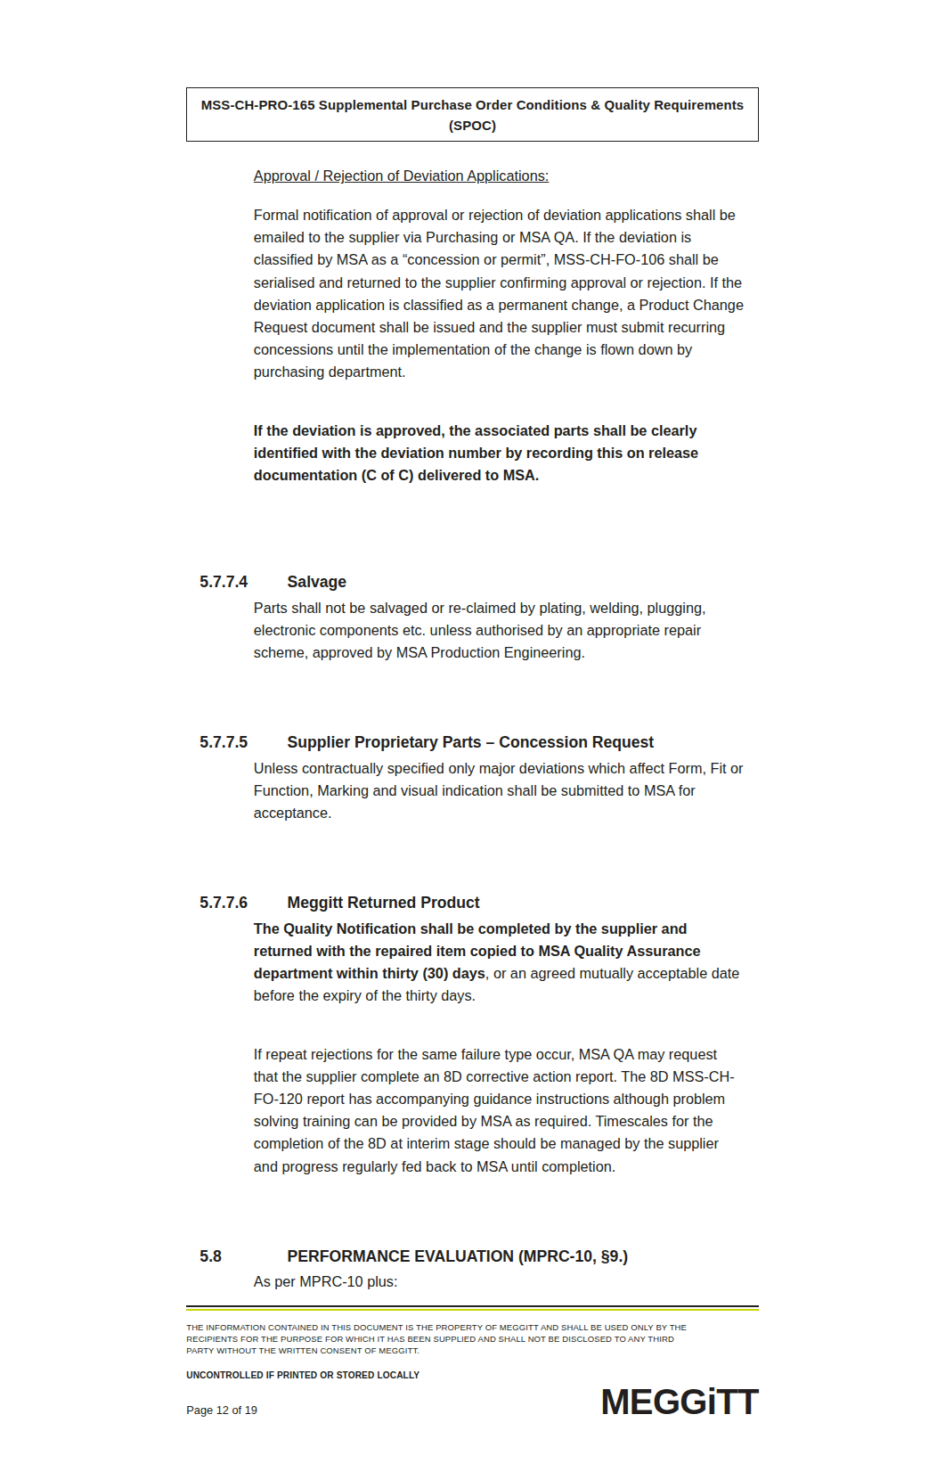MSS-CH-PRO-165 Supplemental Purchase Order Conditions & Quality Requirements (SPOC)
Approval / Rejection of Deviation Applications:
Formal notification of approval or rejection of deviation applications shall be emailed to the supplier via Purchasing or MSA QA. If the deviation is classified by MSA as a “concession or permit”, MSS-CH-FO-106 shall be serialised and returned to the supplier confirming approval or rejection. If the deviation application is classified as a permanent change, a Product Change Request document shall be issued and the supplier must submit recurring concessions until the implementation of the change is flown down by purchasing department.
If the deviation is approved, the associated parts shall be clearly identified with the deviation number by recording this on release documentation (C of C) delivered to MSA.
5.7.7.4 Salvage
Parts shall not be salvaged or re-claimed by plating, welding, plugging, electronic components etc. unless authorised by an appropriate repair scheme, approved by MSA Production Engineering.
5.7.7.5 Supplier Proprietary Parts – Concession Request
Unless contractually specified only major deviations which affect Form, Fit or Function, Marking and visual indication shall be submitted to MSA for acceptance.
5.7.7.6 Meggitt Returned Product
The Quality Notification shall be completed by the supplier and returned with the repaired item copied to MSA Quality Assurance department within thirty (30) days, or an agreed mutually acceptable date before the expiry of the thirty days.
If repeat rejections for the same failure type occur, MSA QA may request that the supplier complete an 8D corrective action report. The 8D MSS-CH-FO-120 report has accompanying guidance instructions although problem solving training can be provided by MSA as required. Timescales for the completion of the 8D at interim stage should be managed by the supplier and progress regularly fed back to MSA until completion.
5.8 PERFORMANCE EVALUATION (MPRC-10, §9.)
As per MPRC-10 plus:
THE INFORMATION CONTAINED IN THIS DOCUMENT IS THE PROPERTY OF MEGGITT AND SHALL BE USED ONLY BY THE RECIPIENTS FOR THE PURPOSE FOR WHICH IT HAS BEEN SUPPLIED AND SHALL NOT BE DISCLOSED TO ANY THIRD PARTY WITHOUT THE WRITTEN CONSENT OF MEGGITT.
UNCONTROLLED IF PRINTED OR STORED LOCALLY
Page 12 of 19
MEGGiTT